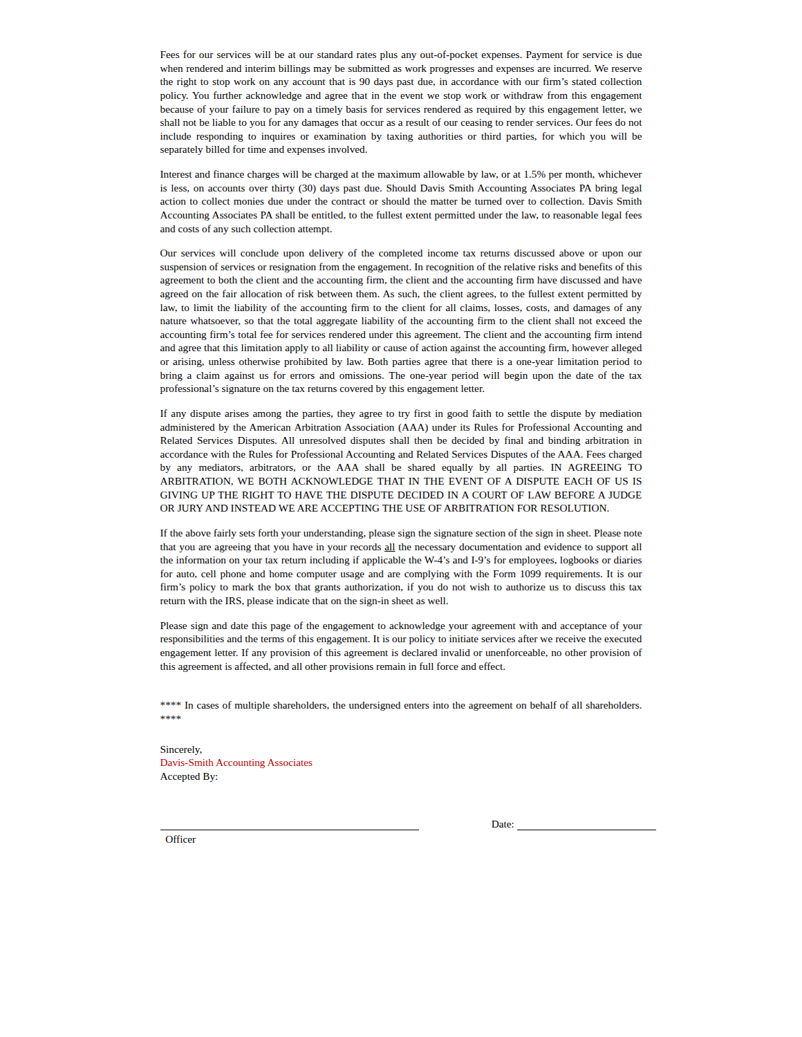Fees for our services will be at our standard rates plus any out-of-pocket expenses. Payment for service is due when rendered and interim billings may be submitted as work progresses and expenses are incurred. We reserve the right to stop work on any account that is 90 days past due, in accordance with our firm’s stated collection policy. You further acknowledge and agree that in the event we stop work or withdraw from this engagement because of your failure to pay on a timely basis for services rendered as required by this engagement letter, we shall not be liable to you for any damages that occur as a result of our ceasing to render services. Our fees do not include responding to inquires or examination by taxing authorities or third parties, for which you will be separately billed for time and expenses involved.
Interest and finance charges will be charged at the maximum allowable by law, or at 1.5% per month, whichever is less, on accounts over thirty (30) days past due. Should Davis Smith Accounting Associates PA bring legal action to collect monies due under the contract or should the matter be turned over to collection. Davis Smith Accounting Associates PA shall be entitled, to the fullest extent permitted under the law, to reasonable legal fees and costs of any such collection attempt.
Our services will conclude upon delivery of the completed income tax returns discussed above or upon our suspension of services or resignation from the engagement. In recognition of the relative risks and benefits of this agreement to both the client and the accounting firm, the client and the accounting firm have discussed and have agreed on the fair allocation of risk between them. As such, the client agrees, to the fullest extent permitted by law, to limit the liability of the accounting firm to the client for all claims, losses, costs, and damages of any nature whatsoever, so that the total aggregate liability of the accounting firm to the client shall not exceed the accounting firm’s total fee for services rendered under this agreement. The client and the accounting firm intend and agree that this limitation apply to all liability or cause of action against the accounting firm, however alleged or arising, unless otherwise prohibited by law. Both parties agree that there is a one-year limitation period to bring a claim against us for errors and omissions. The one-year period will begin upon the date of the tax professional’s signature on the tax returns covered by this engagement letter.
If any dispute arises among the parties, they agree to try first in good faith to settle the dispute by mediation administered by the American Arbitration Association (AAA) under its Rules for Professional Accounting and Related Services Disputes. All unresolved disputes shall then be decided by final and binding arbitration in accordance with the Rules for Professional Accounting and Related Services Disputes of the AAA. Fees charged by any mediators, arbitrators, or the AAA shall be shared equally by all parties. IN AGREEING TO ARBITRATION, WE BOTH ACKNOWLEDGE THAT IN THE EVENT OF A DISPUTE EACH OF US IS GIVING UP THE RIGHT TO HAVE THE DISPUTE DECIDED IN A COURT OF LAW BEFORE A JUDGE OR JURY AND INSTEAD WE ARE ACCEPTING THE USE OF ARBITRATION FOR RESOLUTION.
If the above fairly sets forth your understanding, please sign the signature section of the sign in sheet. Please note that you are agreeing that you have in your records all the necessary documentation and evidence to support all the information on your tax return including if applicable the W-4’s and I-9’s for employees, logbooks or diaries for auto, cell phone and home computer usage and are complying with the Form 1099 requirements. It is our firm’s policy to mark the box that grants authorization, if you do not wish to authorize us to discuss this tax return with the IRS, please indicate that on the sign-in sheet as well.
Please sign and date this page of the engagement to acknowledge your agreement with and acceptance of your responsibilities and the terms of this engagement. It is our policy to initiate services after we receive the executed engagement letter. If any provision of this agreement is declared invalid or unenforceable, no other provision of this agreement is affected, and all other provisions remain in full force and effect.
**** In cases of multiple shareholders, the undersigned enters into the agreement on behalf of all shareholders. ****
Sincerely,
Davis-Smith Accounting Associates
Accepted By:
Date:
Officer